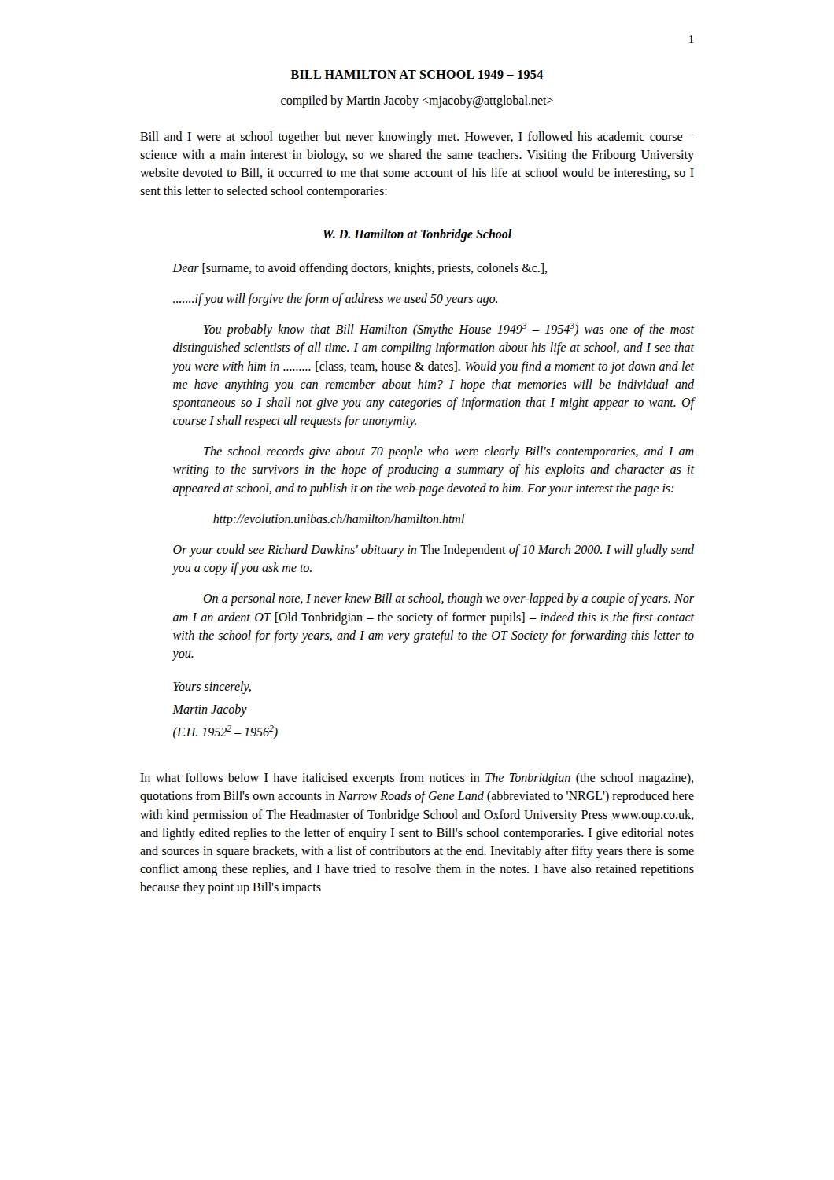1
Bill Hamilton at School 1949 – 1954
compiled by Martin Jacoby <mjacoby@attglobal.net>
Bill and I were at school together but never knowingly met. However, I followed his academic course – science with a main interest in biology, so we shared the same teachers. Visiting the Fribourg University website devoted to Bill, it occurred to me that some account of his life at school would be interesting, so I sent this letter to selected school contemporaries:
W. D. Hamilton at Tonbridge School
Dear [surname, to avoid offending doctors, knights, priests, colonels &c.],
.......if you will forgive the form of address we used 50 years ago.
You probably know that Bill Hamilton (Smythe House 19493 – 19543) was one of the most distinguished scientists of all time. I am compiling information about his life at school, and I see that you were with him in ......... [class, team, house & dates]. Would you find a moment to jot down and let me have anything you can remember about him? I hope that memories will be individual and spontaneous so I shall not give you any categories of information that I might appear to want. Of course I shall respect all requests for anonymity.
The school records give about 70 people who were clearly Bill's contemporaries, and I am writing to the survivors in the hope of producing a summary of his exploits and character as it appeared at school, and to publish it on the web-page devoted to him. For your interest the page is:
http://evolution.unibas.ch/hamilton/hamilton.html
Or your could see Richard Dawkins' obituary in The Independent of 10 March 2000. I will gladly send you a copy if you ask me to.
On a personal note, I never knew Bill at school, though we over-lapped by a couple of years. Nor am I an ardent OT [Old Tonbridgian – the society of former pupils] – indeed this is the first contact with the school for forty years, and I am very grateful to the OT Society for forwarding this letter to you.
Yours sincerely,
Martin Jacoby
(F.H. 19522 – 19562)
In what follows below I have italicised excerpts from notices in The Tonbridgian (the school magazine), quotations from Bill's own accounts in Narrow Roads of Gene Land (abbreviated to 'NRGL') reproduced here with kind permission of The Headmaster of Tonbridge School and Oxford University Press www.oup.co.uk, and lightly edited replies to the letter of enquiry I sent to Bill's school contemporaries. I give editorial notes and sources in square brackets, with a list of contributors at the end. Inevitably after fifty years there is some conflict among these replies, and I have tried to resolve them in the notes. I have also retained repetitions because they point up Bill's impacts